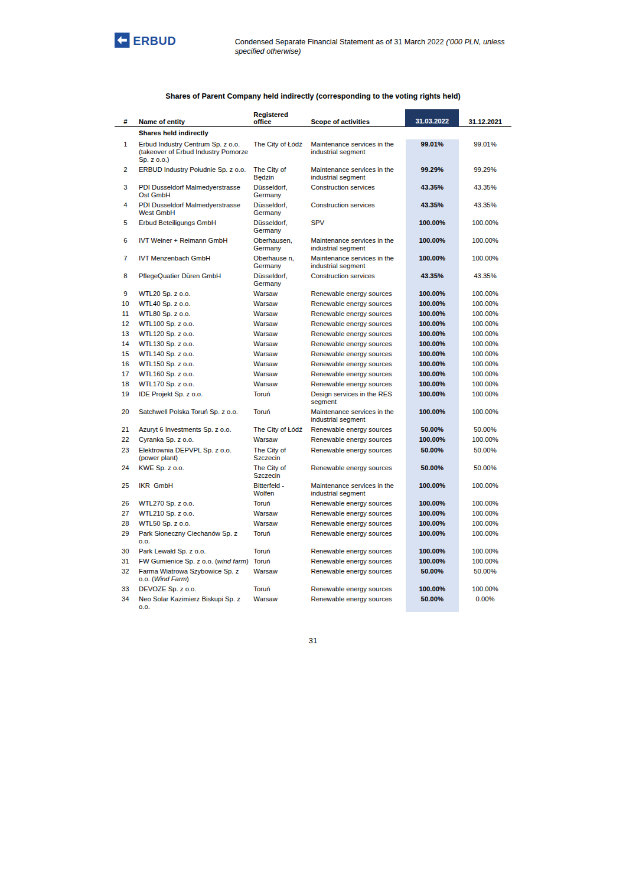ERBUD
Condensed Separate Financial Statement as of 31 March 2022 ('000 PLN, unless specified otherwise)
Shares of Parent Company held indirectly (corresponding to the voting rights held)
| # | Name of entity | Registered office | Scope of activities | 31.03.2022 | 31.12.2021 |
| --- | --- | --- | --- | --- | --- |
| | Shares held indirectly |
| 1 | Erbud Industry Centrum Sp. z o.o. (takeover of Erbud Industry Pomorze Sp. z o.o.) | The City of Łódź | Maintenance services in the industrial segment | 99.01% | 99.01% |
| 2 | ERBUD Industry Południe Sp. z o.o. | The City of Będzin | Maintenance services in the industrial segment | 99.29% | 99.29% |
| 3 | PDI Dusseldorf Malmedyerstrasse Ost GmbH | Düsseldorf, Germany | Construction services | 43.35% | 43.35% |
| 4 | PDI Dusseldorf Malmedyerstrasse West GmbH | Düsseldorf, Germany | Construction services | 43.35% | 43.35% |
| 5 | Erbud Beteiligungs GmbH | Düsseldorf, Germany | SPV | 100.00% | 100.00% |
| 6 | IVT Weiner + Reimann GmbH | Oberhausen, Germany | Maintenance services in the industrial segment | 100.00% | 100.00% |
| 7 | IVT Menzenbach GmbH | Oberhause n, Germany | Maintenance services in the industrial segment | 100.00% | 100.00% |
| 8 | PflegeQuatier Düren GmbH | Düsseldorf, Germany | Construction services | 43.35% | 43.35% |
| 9 | WTL20 Sp. z o.o. | Warsaw | Renewable energy sources | 100.00% | 100.00% |
| 10 | WTL40 Sp. z o.o. | Warsaw | Renewable energy sources | 100.00% | 100.00% |
| 11 | WTL80 Sp. z o.o. | Warsaw | Renewable energy sources | 100.00% | 100.00% |
| 12 | WTL100 Sp. z o.o. | Warsaw | Renewable energy sources | 100.00% | 100.00% |
| 13 | WTL120 Sp. z o.o. | Warsaw | Renewable energy sources | 100.00% | 100.00% |
| 14 | WTL130 Sp. z o.o. | Warsaw | Renewable energy sources | 100.00% | 100.00% |
| 15 | WTL140 Sp. z o.o. | Warsaw | Renewable energy sources | 100.00% | 100.00% |
| 16 | WTL150 Sp. z o.o. | Warsaw | Renewable energy sources | 100.00% | 100.00% |
| 17 | WTL160 Sp. z o.o. | Warsaw | Renewable energy sources | 100.00% | 100.00% |
| 18 | WTL170 Sp. z o.o. | Warsaw | Renewable energy sources | 100.00% | 100.00% |
| 19 | IDE Projekt Sp. z o.o. | Toruń | Design services in the RES segment | 100.00% | 100.00% |
| 20 | Satchwell Polska Toruń Sp. z o.o. | Toruń | Maintenance services in the industrial segment | 100.00% | 100.00% |
| 21 | Azuryt 6 Investments Sp. z o.o. | The City of Łódź | Renewable energy sources | 50.00% | 50.00% |
| 22 | Cyranka Sp. z o.o. | Warsaw | Renewable energy sources | 100.00% | 100.00% |
| 23 | Elektrownia DEPVPL Sp. z o.o. (power plant) | The City of Szczecin | Renewable energy sources | 50.00% | 50.00% |
| 24 | KWE Sp. z o.o. | The City of Szczecin | Renewable energy sources | 50.00% | 50.00% |
| 25 | IKR GmbH | Bitterfeld - Wolfen | Maintenance services in the industrial segment | 100.00% | 100.00% |
| 26 | WTL270 Sp. z o.o. | Toruń | Renewable energy sources | 100.00% | 100.00% |
| 27 | WTL210 Sp. z o.o. | Warsaw | Renewable energy sources | 100.00% | 100.00% |
| 28 | WTL50 Sp. z o.o. | Warsaw | Renewable energy sources | 100.00% | 100.00% |
| 29 | Park Słoneczny Ciechanów Sp. z o.o. | Toruń | Renewable energy sources | 100.00% | 100.00% |
| 30 | Park Lewałd Sp. z o.o. | Toruń | Renewable energy sources | 100.00% | 100.00% |
| 31 | FW Gumienice Sp. z o.o. ( wind farm ) | Toruń | Renewable energy sources | 100.00% | 100.00% |
| 32 | Farma Wiatrowa Szybowice Sp. z o.o. ( Wind Farm ) | Warsaw | Renewable energy sources | 50.00% | 50.00% |
| 33 | DEVOZE Sp. z o.o. | Toruń | Renewable energy sources | 100.00% | 100.00% |
| 34 | Neo Solar Kazimierz Biskupi Sp. z o.o. | Warsaw | Renewable energy sources | 50.00% | 0.00% |
31